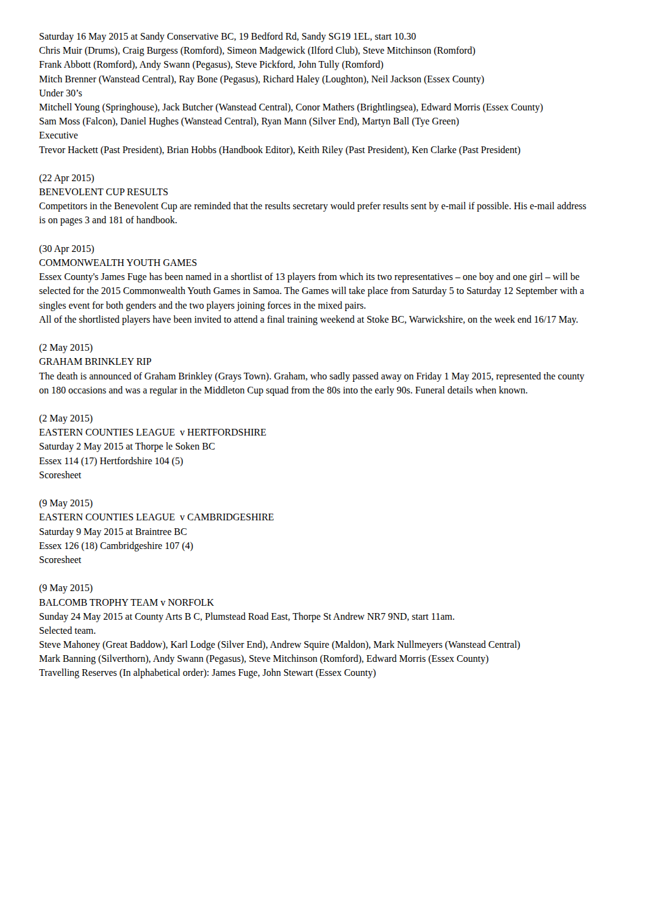Saturday 16 May 2015 at Sandy Conservative BC, 19 Bedford Rd, Sandy SG19 1EL, start 10.30
Chris Muir (Drums), Craig Burgess (Romford), Simeon Madgewick (Ilford Club), Steve Mitchinson (Romford)
Frank Abbott (Romford), Andy Swann (Pegasus), Steve Pickford, John Tully (Romford)
Mitch Brenner (Wanstead Central), Ray Bone (Pegasus), Richard Haley (Loughton), Neil Jackson (Essex County)
Under 30’s
Mitchell Young (Springhouse), Jack Butcher (Wanstead Central), Conor Mathers (Brightlingsea), Edward Morris (Essex County)
Sam Moss (Falcon), Daniel Hughes (Wanstead Central), Ryan Mann (Silver End), Martyn Ball (Tye Green)
Executive
Trevor Hackett (Past President), Brian Hobbs (Handbook Editor), Keith Riley (Past President), Ken Clarke (Past President)
(22 Apr 2015)
BENEVOLENT CUP RESULTS
Competitors in the Benevolent Cup are reminded that the results secretary would prefer results sent by e-mail if possible. His e-mail address is on pages 3 and 181 of handbook.
(30 Apr 2015)
COMMONWEALTH YOUTH GAMES
Essex County's James Fuge has been named in a shortlist of 13 players from which its two representatives – one boy and one girl – will be selected for the 2015 Commonwealth Youth Games in Samoa. The Games will take place from Saturday 5 to Saturday 12 September with a singles event for both genders and the two players joining forces in the mixed pairs.
All of the shortlisted players have been invited to attend a final training weekend at Stoke BC, Warwickshire, on the week end 16/17 May.
(2 May 2015)
GRAHAM BRINKLEY RIP
The death is announced of Graham Brinkley (Grays Town). Graham, who sadly passed away on Friday 1 May 2015, represented the county on 180 occasions and was a regular in the Middleton Cup squad from the 80s into the early 90s. Funeral details when known.
(2 May 2015)
EASTERN COUNTIES LEAGUE v HERTFORDSHIRE
Saturday 2 May 2015 at Thorpe le Soken BC
Essex 114 (17) Hertfordshire 104 (5)
Scoresheet
(9 May 2015)
EASTERN COUNTIES LEAGUE v CAMBRIDGESHIRE
Saturday 9 May 2015 at Braintree BC
Essex 126 (18) Cambridgeshire 107 (4)
Scoresheet
(9 May 2015)
BALCOMB TROPHY TEAM v NORFOLK
Sunday 24 May 2015 at County Arts B C, Plumstead Road East, Thorpe St Andrew NR7 9ND, start 11am.
Selected team.
Steve Mahoney (Great Baddow), Karl Lodge (Silver End), Andrew Squire (Maldon), Mark Nullmeyers (Wanstead Central)
Mark Banning (Silverthorn), Andy Swann (Pegasus), Steve Mitchinson (Romford), Edward Morris (Essex County)
Travelling Reserves (In alphabetical order): James Fuge, John Stewart (Essex County)